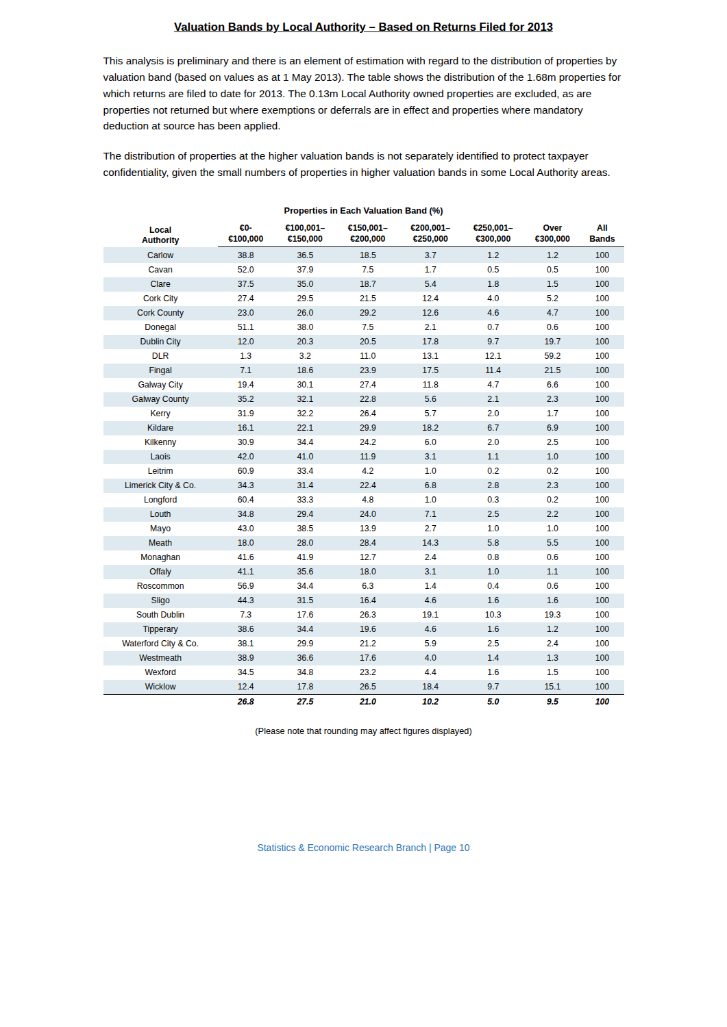Valuation Bands by Local Authority – Based on Returns Filed for 2013
This analysis is preliminary and there is an element of estimation with regard to the distribution of properties by valuation band (based on values as at 1 May 2013). The table shows the distribution of the 1.68m properties for which returns are filed to date for 2013. The 0.13m Local Authority owned properties are excluded, as are properties not returned but where exemptions or deferrals are in effect and properties where mandatory deduction at source has been applied.
The distribution of properties at the higher valuation bands is not separately identified to protect taxpayer confidentiality, given the small numbers of properties in higher valuation bands in some Local Authority areas.
Properties in Each Valuation Band (%)
| Local Authority | |
| --- | --- |
| €0- €100,000 | €100,001– €150,000 | €150,001– €200,000 | €200,001– €250,000 | €250,001– €300,000 | Over €300,000 | All Bands |
| Carlow | 38.8 | 36.5 | 18.5 | 3.7 | 1.2 | 1.2 | 100 |
| Cavan | 52.0 | 37.9 | 7.5 | 1.7 | 0.5 | 0.5 | 100 |
| Clare | 37.5 | 35.0 | 18.7 | 5.4 | 1.8 | 1.5 | 100 |
| Cork City | 27.4 | 29.5 | 21.5 | 12.4 | 4.0 | 5.2 | 100 |
| Cork County | 23.0 | 26.0 | 29.2 | 12.6 | 4.6 | 4.7 | 100 |
| Donegal | 51.1 | 38.0 | 7.5 | 2.1 | 0.7 | 0.6 | 100 |
| Dublin City | 12.0 | 20.3 | 20.5 | 17.8 | 9.7 | 19.7 | 100 |
| DLR | 1.3 | 3.2 | 11.0 | 13.1 | 12.1 | 59.2 | 100 |
| Fingal | 7.1 | 18.6 | 23.9 | 17.5 | 11.4 | 21.5 | 100 |
| Galway City | 19.4 | 30.1 | 27.4 | 11.8 | 4.7 | 6.6 | 100 |
| Galway County | 35.2 | 32.1 | 22.8 | 5.6 | 2.1 | 2.3 | 100 |
| Kerry | 31.9 | 32.2 | 26.4 | 5.7 | 2.0 | 1.7 | 100 |
| Kildare | 16.1 | 22.1 | 29.9 | 18.2 | 6.7 | 6.9 | 100 |
| Kilkenny | 30.9 | 34.4 | 24.2 | 6.0 | 2.0 | 2.5 | 100 |
| Laois | 42.0 | 41.0 | 11.9 | 3.1 | 1.1 | 1.0 | 100 |
| Leitrim | 60.9 | 33.4 | 4.2 | 1.0 | 0.2 | 0.2 | 100 |
| Limerick City & Co. | 34.3 | 31.4 | 22.4 | 6.8 | 2.8 | 2.3 | 100 |
| Longford | 60.4 | 33.3 | 4.8 | 1.0 | 0.3 | 0.2 | 100 |
| Louth | 34.8 | 29.4 | 24.0 | 7.1 | 2.5 | 2.2 | 100 |
| Mayo | 43.0 | 38.5 | 13.9 | 2.7 | 1.0 | 1.0 | 100 |
| Meath | 18.0 | 28.0 | 28.4 | 14.3 | 5.8 | 5.5 | 100 |
| Monaghan | 41.6 | 41.9 | 12.7 | 2.4 | 0.8 | 0.6 | 100 |
| Offaly | 41.1 | 35.6 | 18.0 | 3.1 | 1.0 | 1.1 | 100 |
| Roscommon | 56.9 | 34.4 | 6.3 | 1.4 | 0.4 | 0.6 | 100 |
| Sligo | 44.3 | 31.5 | 16.4 | 4.6 | 1.6 | 1.6 | 100 |
| South Dublin | 7.3 | 17.6 | 26.3 | 19.1 | 10.3 | 19.3 | 100 |
| Tipperary | 38.6 | 34.4 | 19.6 | 4.6 | 1.6 | 1.2 | 100 |
| Waterford City & Co. | 38.1 | 29.9 | 21.2 | 5.9 | 2.5 | 2.4 | 100 |
| Westmeath | 38.9 | 36.6 | 17.6 | 4.0 | 1.4 | 1.3 | 100 |
| Wexford | 34.5 | 34.8 | 23.2 | 4.4 | 1.6 | 1.5 | 100 |
| Wicklow | 12.4 | 17.8 | 26.5 | 18.4 | 9.7 | 15.1 | 100 |
| | 26.8 | 27.5 | 21.0 | 10.2 | 5.0 | 9.5 | 100 |
(Please note that rounding may affect figures displayed)
Statistics & Economic Research Branch | Page 10